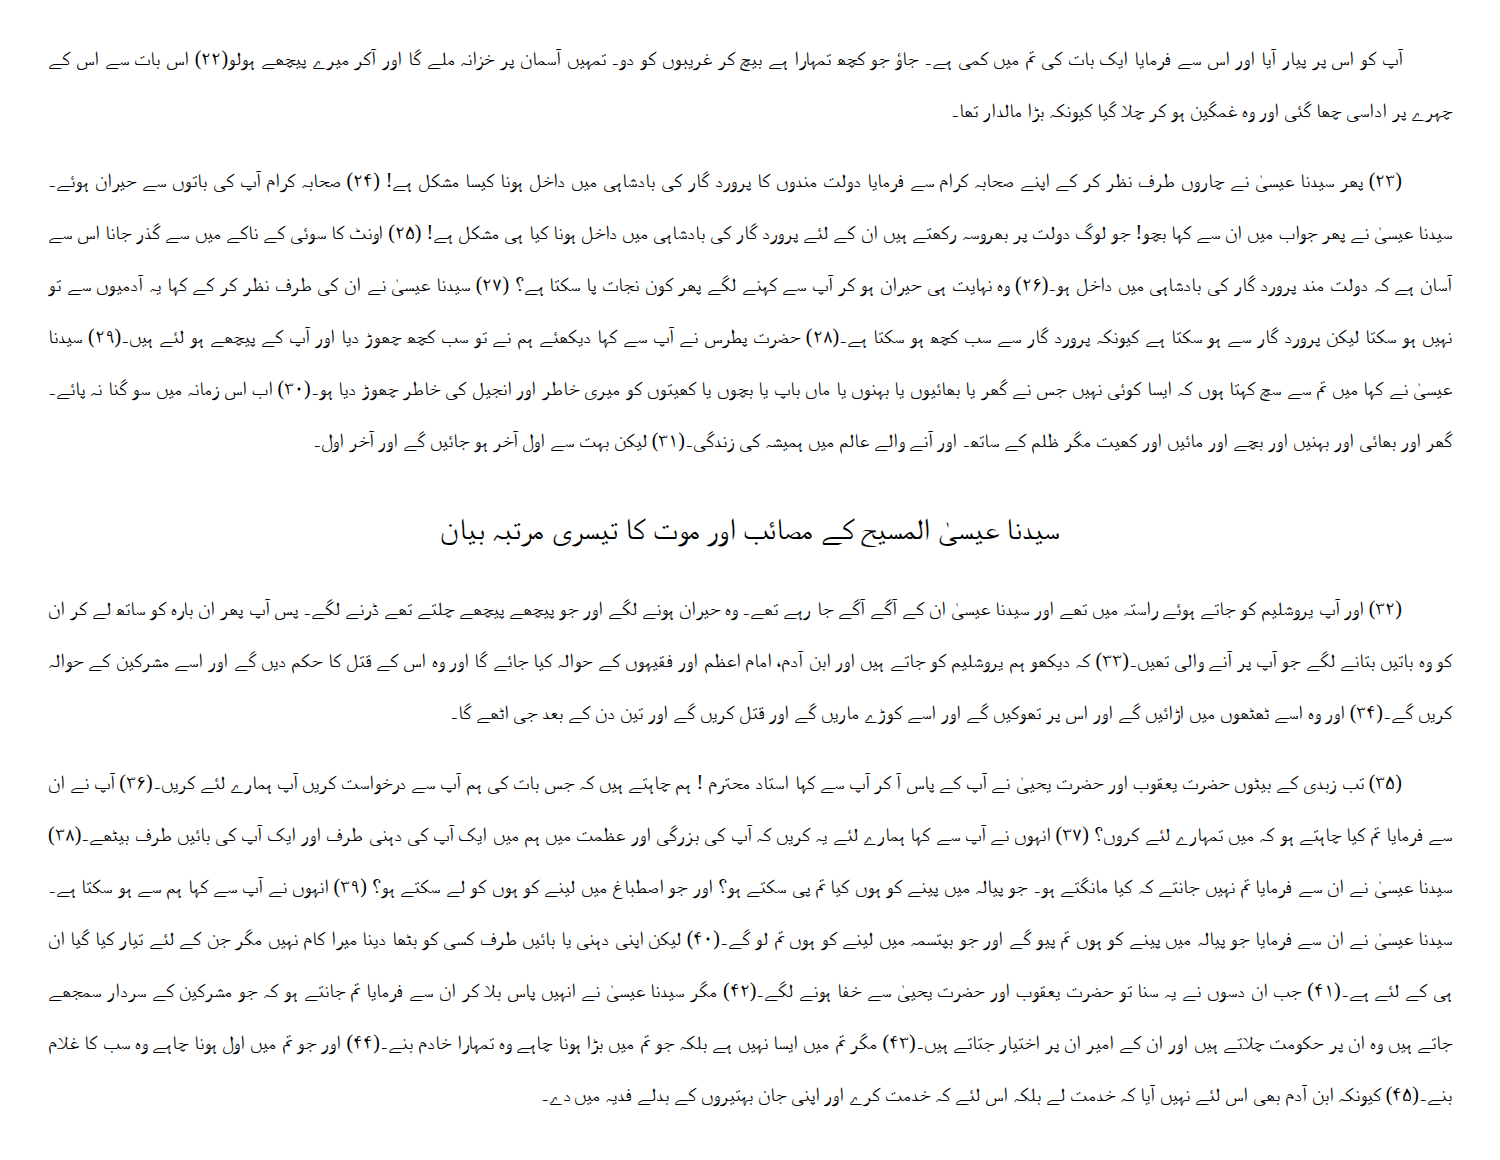آپ کو اس پر پیار آیا اور اس سے فرمایا ایک بات کی تم میں کمی ہے۔ جاؤ جو کچھ تمہارا ہے بیچ کر غریبوں کو دو۔ تمہیں آسمان پر خزانہ ملے گا اور آکر میرے پیچھے ہولو(۲۲) اس بات سے اس کے چہرے پر اداسی چھا گئی اور وہ غمگین ہو کر چلا گیا کیونکہ بڑا مالدار تھا۔
(۲۳) پھر سیدنا عیسیٰ نے چاروں طرف نظر کر کے اپنے صحابہ کرام سے فرمایا دولت مندوں کا پرورد گار کی بادشاہی میں داخل ہونا کیسا مشکل ہے! (۲۴) صحابہ کرام آپ کی باتوں سے حیران ہوئے۔ سیدنا عیسیٰ نے پھر جواب میں ان سے کہا بچو! جو لوگ دولت پر بھروسہ رکھتے ہیں ان کے لئے پرورد گار کی بادشاہی میں داخل ہونا کیا ہی مشکل ہے! (۲۵) اونٹ کا سوئی کے ناکے میں سے گذر جانا اس سے آسان ہے کہ دولت مند پرورد گار کی بادشاہی میں داخل ہو۔(۲۶) وہ نہایت ہی حیران ہو کر آپ سے کہنے لگے پھر کون نجات پا سکتا ہے؟ (۲۷) سیدنا عیسیٰ نے ان کی طرف نظر کر کے کہا یہ آدمیوں سے تو نہیں ہو سکتا لیکن پرورد گار سے ہو سکتا ہے کیونکہ پرورد گار سے سب کچھ ہو سکتا ہے۔(۲۸) حضرت پطرس نے آپ سے کہا دیکھئے ہم نے تو سب کچھ چھوڑ دیا اور آپ کے پیچھے ہو لئے ہیں۔(۲۹) سیدنا عیسیٰ نے کہا میں تم سے سچ کہتا ہوں کہ ایسا کوئی نہیں جس نے گھر یا بھائیوں یا بہنوں یا ماں باپ یا بچوں یا کھیتوں کو میری خاطر اور انجیل کی خاطر چھوڑ دیا ہو۔(۳۰) اب اس زمانہ میں سو گنا نہ پائے۔ گھر اور بھائی اور بہنیں اور بچے اور مائیں اور کھیت مگر ظلم کے ساتھ۔ اور آنے والے عالم میں ہمیشہ کی زندگی۔(۳۱) لیکن بہت سے اول آخر ہو جائیں گے اور آخر اول۔
سیدنا عیسیٰ المسیح کے مصائب اور موت کا تیسری مرتبہ بیان
(۳۲) اور آپ یروشلیم کو جاتے ہوئے راستہ میں تھے اور سیدنا عیسیٰ ان کے آگے آگے جا رہے تھے۔ وہ حیران ہونے لگے اور جو پیچھے پیچھے چلتے تھے ڈرنے لگے۔ پس آپ پھر ان بارہ کو ساتھ لے کر ان کو وہ باتیں بتانے لگے جو آپ پر آنے والی تھیں۔(۳۳) کہ دیکھو ہم یروشلیم کو جاتے ہیں اور ابن آدم، امام اعظم اور فقیہوں کے حوالہ کیا جائے گا اور وہ اس کے قتل کا حکم دیں گے اور اسے مشرکین کے حوالہ کریں گے۔(۳۴) اور وہ اسے ٹھٹھوں میں اڑائیں گے اور اس پر تھوکیں گے اور اسے کوڑے ماریں گے اور قتل کریں گے اور تین دن کے بعد جی اٹھے گا۔
(۳۵) تب زبدی کے بیٹوں حضرت یعقوب اور حضرت یحییٰ نے آپ کے پاس آ کر آپ سے کہا استاد محترم ! ہم چاہتے ہیں کہ جس بات کی ہم آپ سے درخواست کریں آپ ہمارے لئے کریں۔(۳۶) آپ نے ان سے فرمایا تم کیا چاہتے ہو کہ میں تمہارے لئے کروں؟ (۳۷) انہوں نے آپ سے کہا ہمارے لئے یہ کریں کہ آپ کی بزرگی اور عظمت میں ہم میں ایک آپ کی دہنی طرف اور ایک آپ کی بائیں طرف بیٹھے۔(۳۸) سیدنا عیسیٰ نے ان سے فرمایا تم نہیں جانتے کہ کیا مانگتے ہو۔ جو پیالہ میں پینے کو ہوں کیا تم پی سکتے ہو؟ اور جو اصطباغ میں لینے کو ہوں کو لے سکتے ہو؟ (۳۹) انہوں نے آپ سے کہا ہم سے ہو سکتا ہے۔ سیدنا عیسیٰ نے ان سے فرمایا جو پیالہ میں پینے کو ہوں تم پیو گے اور جو بپتسمہ میں لینے کو ہوں تم لو گے۔(۴۰) لیکن اپنی دہنی یا بائیں طرف کسی کو بٹھا دینا میرا کام نہیں مگر جن کے لئے تیار کیا گیا ان ہی کے لئے ہے۔(۴۱) جب ان دسوں نے یہ سنا تو حضرت یعقوب اور حضرت یحییٰ سے خفا ہونے لگے۔(۴۲) مگر سیدنا عیسیٰ نے انہیں پاس بلا کر ان سے فرمایا تم جانتے ہو کہ جو مشرکین کے سردار سمجھے جاتے ہیں وہ ان پر حکومت چلاتے ہیں اور ان کے امیر ان پر اختیار جتاتے ہیں۔(۴۳) مگر تم میں ایسا نہیں ہے بلکہ جو تم میں بڑا ہونا چاہے وہ تمہارا خادم بنے۔(۴۴) اور جو تم میں اول ہونا چاہے وہ سب کا غلام بنے۔(۴۵) کیونکہ ابن آدم بھی اس لئے نہیں آیا کہ خدمت لے بلکہ اس لئے کہ خدمت کرے اور اپنی جان بہتیروں کے بدلے فدیہ میں دے۔